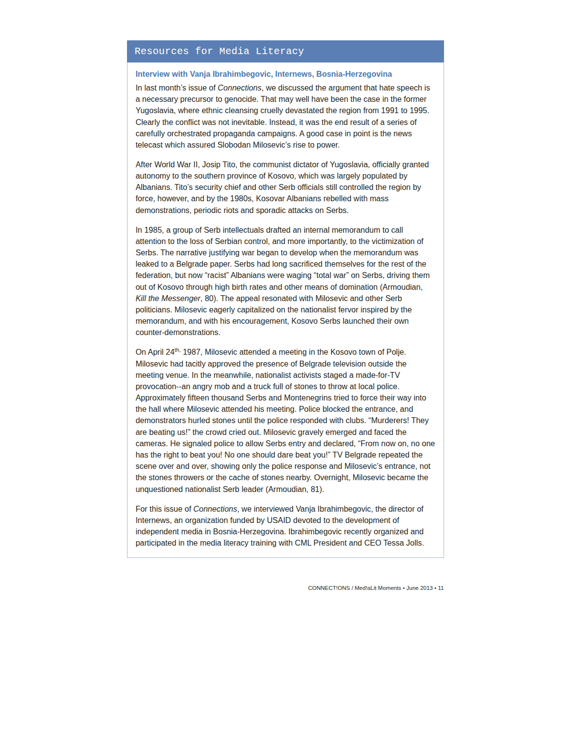Resources for Media Literacy
Interview with Vanja Ibrahimbegovic, Internews, Bosnia-Herzegovina
In last month’s issue of Connections, we discussed the argument that hate speech is a necessary precursor to genocide. That may well have been the case in the former Yugoslavia, where ethnic cleansing cruelly devastated the region from 1991 to 1995. Clearly the conflict was not inevitable. Instead, it was the end result of a series of carefully orchestrated propaganda campaigns. A good case in point is the news telecast which assured Slobodan Milosevic’s rise to power.
After World War II, Josip Tito, the communist dictator of Yugoslavia, officially granted autonomy to the southern province of Kosovo, which was largely populated by Albanians. Tito’s security chief and other Serb officials still controlled the region by force, however, and by the 1980s, Kosovar Albanians rebelled with mass demonstrations, periodic riots and sporadic attacks on Serbs.
In 1985, a group of Serb intellectuals drafted an internal memorandum to call attention to the loss of Serbian control, and more importantly, to the victimization of Serbs. The narrative justifying war began to develop when the memorandum was leaked to a Belgrade paper. Serbs had long sacrificed themselves for the rest of the federation, but now “racist” Albanians were waging “total war” on Serbs, driving them out of Kosovo through high birth rates and other means of domination (Armoudian, Kill the Messenger, 80). The appeal resonated with Milosevic and other Serb politicians. Milosevic eagerly capitalized on the nationalist fervor inspired by the memorandum, and with his encouragement, Kosovo Serbs launched their own counter-demonstrations.
On April 24th, 1987, Milosevic attended a meeting in the Kosovo town of Polje. Milosevic had tacitly approved the presence of Belgrade television outside the meeting venue. In the meanwhile, nationalist activists staged a made-for-TV provocation--an angry mob and a truck full of stones to throw at local police. Approximately fifteen thousand Serbs and Montenegrins tried to force their way into the hall where Milosevic attended his meeting. Police blocked the entrance, and demonstrators hurled stones until the police responded with clubs. “Murderers! They are beating us!” the crowd cried out. Milosevic gravely emerged and faced the cameras. He signaled police to allow Serbs entry and declared, “From now on, no one has the right to beat you! No one should dare beat you!” TV Belgrade repeated the scene over and over, showing only the police response and Milosevic’s entrance, not the stones throwers or the cache of stones nearby. Overnight, Milosevic became the unquestioned nationalist Serb leader (Armoudian, 81).
For this issue of Connections, we interviewed Vanja Ibrahimbegovic, the director of Internews, an organization funded by USAID devoted to the development of independent media in Bosnia-Herzegovina. Ibrahimbegovic recently organized and participated in the media literacy training with CML President and CEO Tessa Jolls.
CONNECT!ONS / Med!aLit Moments • June 2013 • 11